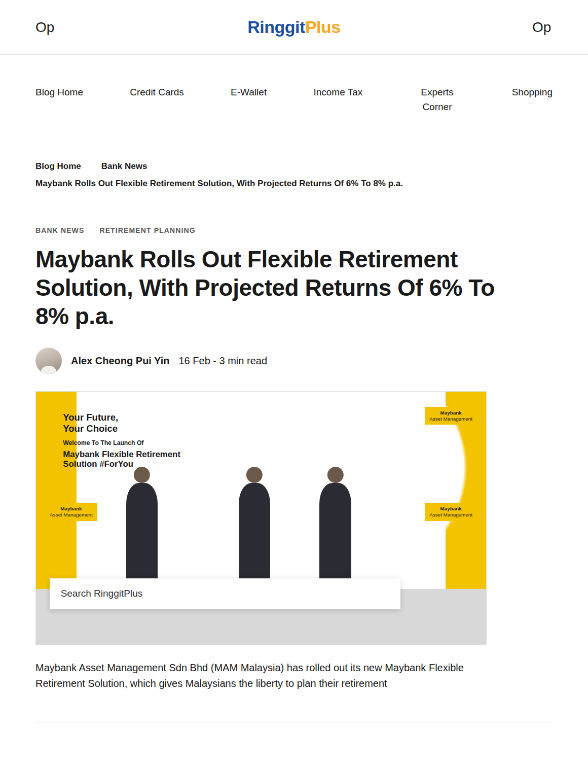Op
Ringgit Plus
Op
Blog Home
Credit Cards
E-Wallet
Income Tax
Experts Corner
Shopping
Blog Home Bank News Maybank Rolls Out Flexible Retirement Solution, With Projected Returns Of 6% To 8% p.a.
Bank News Retirement Planning
Maybank Rolls Out Flexible Retirement Solution, With Projected Returns Of 6% To 8% p.a.
Alex Cheong Pui Yin 16 Feb - 3 min read
Your Future,
Your Choice
Welcome To The Launch Of
Maybank Flexible Retirement
Solution #ForYou
Maybank
Asset Management
Maybank
Asset Management
Maybank
Asset Management
Search RinggitPlus
Maybank Asset Management Sdn Bhd (MAM Malaysia) has rolled out its new Maybank Flexible Retirement Solution, which gives Malaysians the liberty to plan their retirement